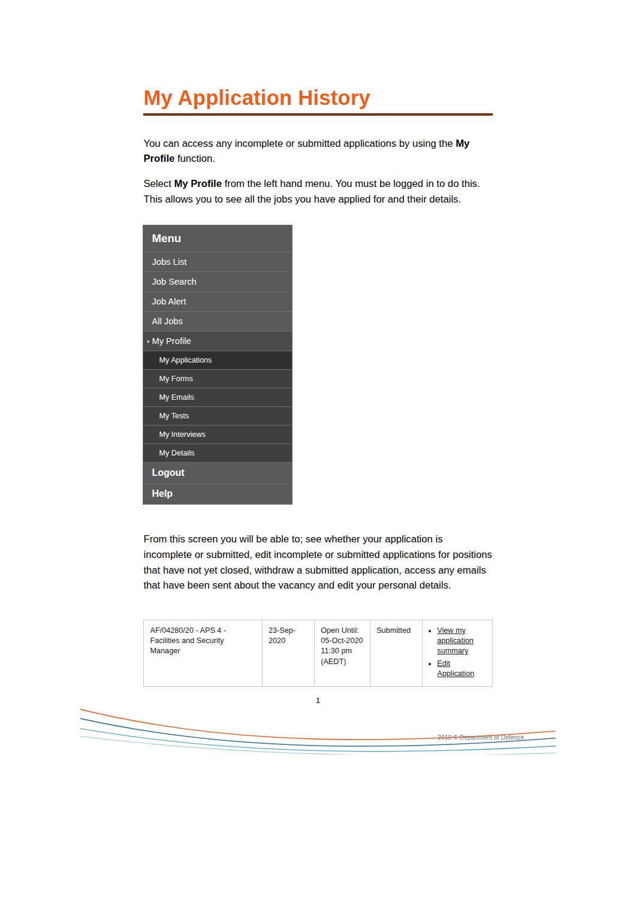My Application History
You can access any incomplete or submitted applications by using the My Profile function.
Select My Profile from the left hand menu. You must be logged in to do this. This allows you to see all the jobs you have applied for and their details.
Menu
Jobs List
Job Search
Job Alert
All Jobs
▾My Profile
My Applications
My Forms
My Emails
My Tests
My Interviews
My Details
Logout
Help
From this screen you will be able to; see whether your application is incomplete or submitted, edit incomplete or submitted applications for positions that have not yet closed, withdraw a submitted application, access any emails that have been sent about the vacancy and edit your personal details.
| AF/04280/20 - APS 4 - Facilities and Security Manager | 23-Sep-2020 | Open Until: 05-Oct-2020 11:30 pm (AEDT) | Submitted | View my application summary Edit Application |
1
2010 © Department of Defence